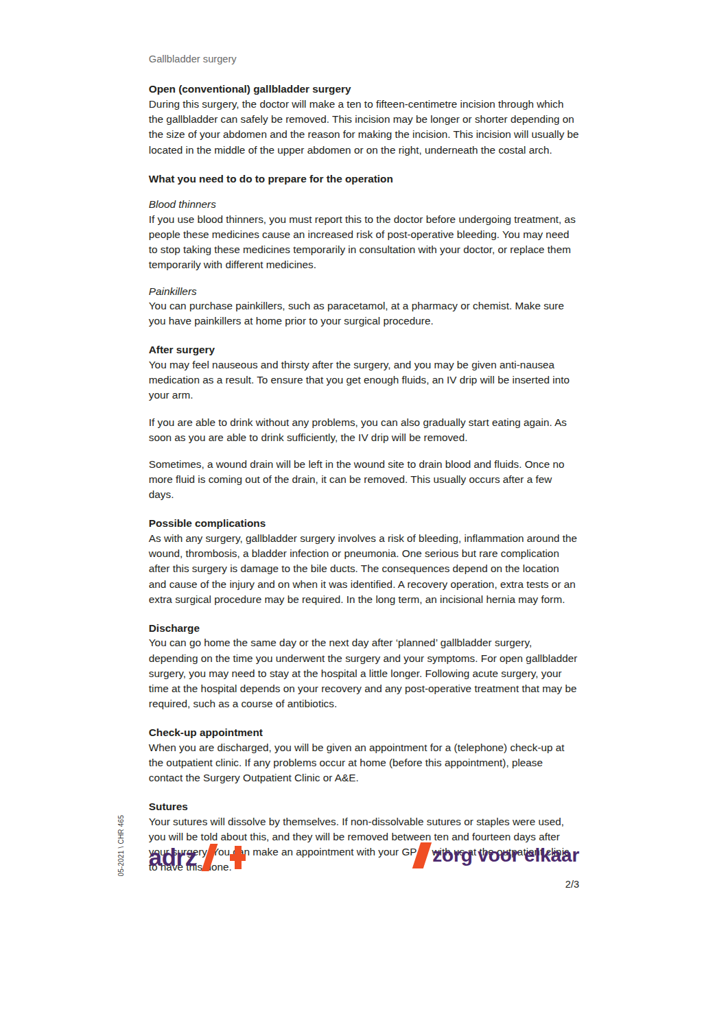Gallbladder surgery
Open (conventional) gallbladder surgery
During this surgery, the doctor will make a ten to fifteen-centimetre incision through which the gallbladder can safely be removed. This incision may be longer or shorter depending on the size of your abdomen and the reason for making the incision. This incision will usually be located in the middle of the upper abdomen or on the right, underneath the costal arch.
What you need to do to prepare for the operation
Blood thinners
If you use blood thinners, you must report this to the doctor before undergoing treatment, as people these medicines cause an increased risk of post-operative bleeding. You may need to stop taking these medicines temporarily in consultation with your doctor, or replace them temporarily with different medicines.
Painkillers
You can purchase painkillers, such as paracetamol, at a pharmacy or chemist. Make sure you have painkillers at home prior to your surgical procedure.
After surgery
You may feel nauseous and thirsty after the surgery, and you may be given anti-nausea medication as a result. To ensure that you get enough fluids, an IV drip will be inserted into your arm.
If you are able to drink without any problems, you can also gradually start eating again. As soon as you are able to drink sufficiently, the IV drip will be removed.
Sometimes, a wound drain will be left in the wound site to drain blood and fluids. Once no more fluid is coming out of the drain, it can be removed. This usually occurs after a few days.
Possible complications
As with any surgery, gallbladder surgery involves a risk of bleeding, inflammation around the wound, thrombosis, a bladder infection or pneumonia. One serious but rare complication after this surgery is damage to the bile ducts. The consequences depend on the location and cause of the injury and on when it was identified. A recovery operation, extra tests or an extra surgical procedure may be required. In the long term, an incisional hernia may form.
Discharge
You can go home the same day or the next day after ‘planned’ gallbladder surgery, depending on the time you underwent the surgery and your symptoms. For open gallbladder surgery, you may need to stay at the hospital a little longer. Following acute surgery, your time at the hospital depends on your recovery and any post-operative treatment that may be required, such as a course of antibiotics.
Check-up appointment
When you are discharged, you will be given an appointment for a (telephone) check-up at the outpatient clinic. If any problems occur at home (before this appointment), please contact the Surgery Outpatient Clinic or A&E.
Sutures
Your sutures will dissolve by themselves. If non-dissolvable sutures or staples were used, you will be told about this, and they will be removed between ten and fourteen days after your surgery. You can make an appointment with your GP or with us at the outpatient clinic to have this done.
05-2021 \ CHR 465
adrz
zorg voor elkaar
2/3